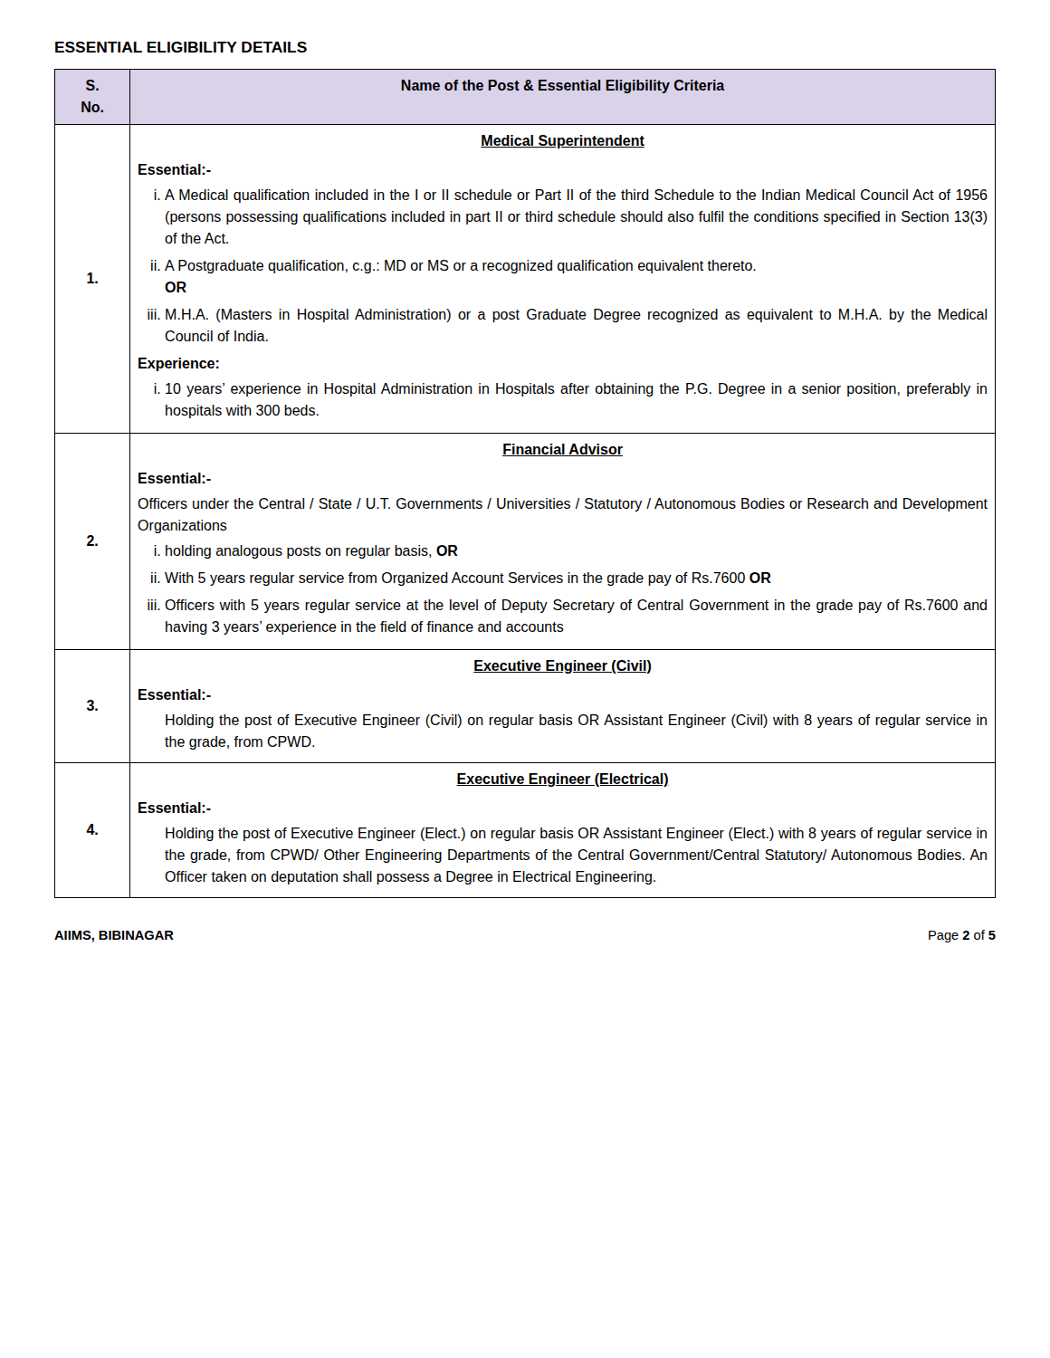ESSENTIAL ELIGIBILITY DETAILS
| S. No. | Name of the Post & Essential Eligibility Criteria |
| --- | --- |
| 1. | Medical Superintendent Essential:- A Medical qualification included in the I or II schedule or Part II of the third Schedule to the Indian Medical Council Act of 1956 (persons possessing qualifications included in part II or third schedule should also fulfil the conditions specified in Section 13(3) of the Act. A Postgraduate qualification, c.g.: MD or MS or a recognized qualification equivalent thereto. OR M.H.A. (Masters in Hospital Administration) or a post Graduate Degree recognized as equivalent to M.H.A. by the Medical Council of India. Experience: 10 years’ experience in Hospital Administration in Hospitals after obtaining the P.G. Degree in a senior position, preferably in hospitals with 300 beds. |
| 2. | Financial Advisor Essential:- Officers under the Central / State / U.T. Governments / Universities / Statutory / Autonomous Bodies or Research and Development Organizations holding analogous posts on regular basis, OR With 5 years regular service from Organized Account Services in the grade pay of Rs.7600 OR Officers with 5 years regular service at the level of Deputy Secretary of Central Government in the grade pay of Rs.7600 and having 3 years’ experience in the field of finance and accounts |
| 3. | Executive Engineer (Civil) Essential:- Holding the post of Executive Engineer (Civil) on regular basis OR Assistant Engineer (Civil) with 8 years of regular service in the grade, from CPWD. |
| 4. | Executive Engineer (Electrical) Essential:- Holding the post of Executive Engineer (Elect.) on regular basis OR Assistant Engineer (Elect.) with 8 years of regular service in the grade, from CPWD/ Other Engineering Departments of the Central Government/Central Statutory/ Autonomous Bodies. An Officer taken on deputation shall possess a Degree in Electrical Engineering. |
AIIMS, BIBINAGAR
Page 2 of 5